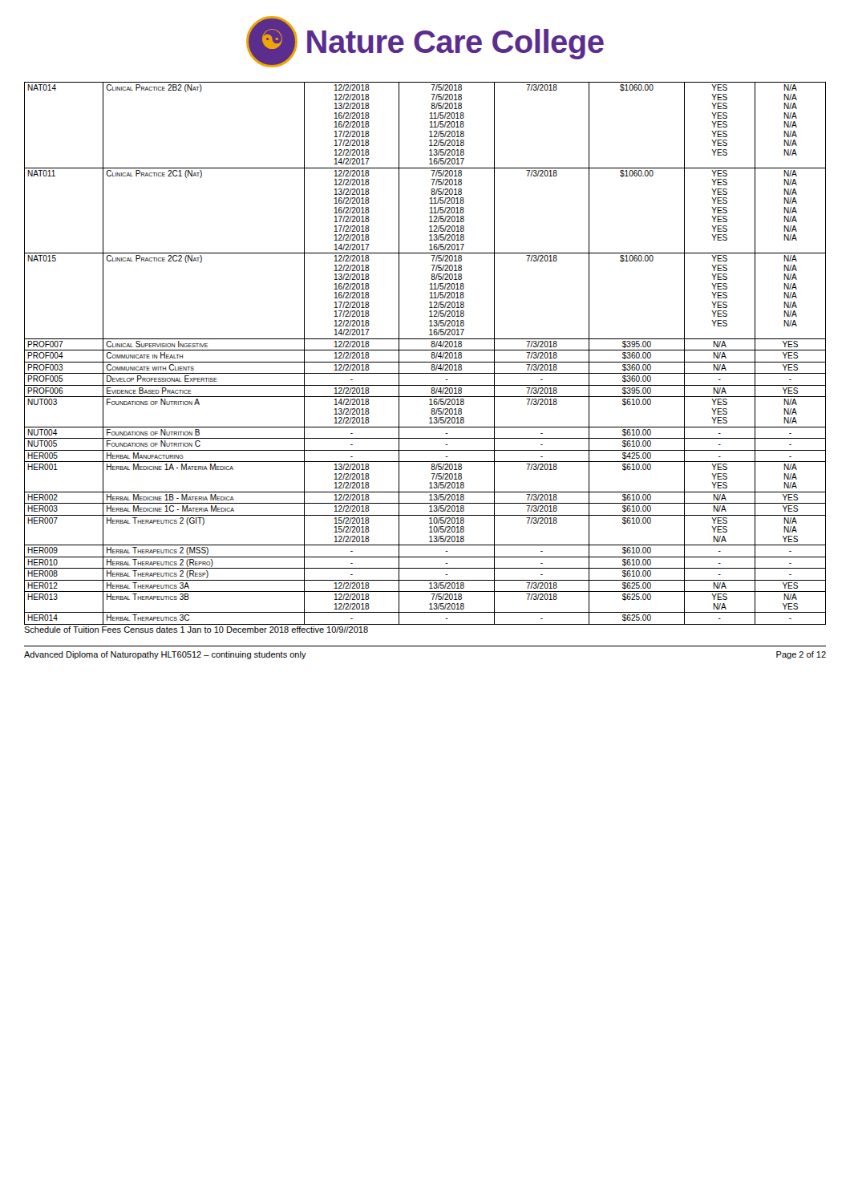Nature Care College
| NAT014 | Clinical Practice 2B2 (Nat) | 12/2/2018 12/2/2018 13/2/2018 16/2/2018 16/2/2018 17/2/2018 17/2/2018 12/2/2018 14/2/2017 | 7/5/2018 7/5/2018 8/5/2018 11/5/2018 11/5/2018 12/5/2018 12/5/2018 13/5/2018 16/5/2017 | 7/3/2018 | $1060.00 | YES YES YES YES YES YES YES YES | N/A N/A N/A N/A N/A N/A N/A N/A |
| NAT011 | Clinical Practice 2C1 (Nat) | 12/2/2018 12/2/2018 13/2/2018 16/2/2018 16/2/2018 17/2/2018 17/2/2018 12/2/2018 14/2/2017 | 7/5/2018 7/5/2018 8/5/2018 11/5/2018 11/5/2018 12/5/2018 12/5/2018 13/5/2018 16/5/2017 | 7/3/2018 | $1060.00 | YES YES YES YES YES YES YES YES | N/A N/A N/A N/A N/A N/A N/A N/A |
| NAT015 | Clinical Practice 2C2 (Nat) | 12/2/2018 12/2/2018 13/2/2018 16/2/2018 16/2/2018 17/2/2018 17/2/2018 12/2/2018 14/2/2017 | 7/5/2018 7/5/2018 8/5/2018 11/5/2018 11/5/2018 12/5/2018 12/5/2018 13/5/2018 16/5/2017 | 7/3/2018 | $1060.00 | YES YES YES YES YES YES YES YES | N/A N/A N/A N/A N/A N/A N/A N/A |
| PROF007 | Clinical Supervision Ingestive | 12/2/2018 | 8/4/2018 | 7/3/2018 | $395.00 | N/A | YES |
| PROF004 | Communicate in Health | 12/2/2018 | 8/4/2018 | 7/3/2018 | $360.00 | N/A | YES |
| PROF003 | Communicate with Clients | 12/2/2018 | 8/4/2018 | 7/3/2018 | $360.00 | N/A | YES |
| PROF005 | Develop Professional Expertise | - | - | - | $360.00 | - | - |
| PROF006 | Evidence Based Practice | 12/2/2018 | 8/4/2018 | 7/3/2018 | $395.00 | N/A | YES |
| NUT003 | Foundations of Nutrition A | 14/2/2018 13/2/2018 12/2/2018 | 16/5/2018 8/5/2018 13/5/2018 | 7/3/2018 | $610.00 | YES YES YES | N/A N/A N/A |
| NUT004 | Foundations of Nutrition B | - | - | - | $610.00 | - | - |
| NUT005 | Foundations of Nutrition C | - | - | - | $610.00 | - | - |
| HER005 | Herbal Manufacturing | - | - | - | $425.00 | - | - |
| HER001 | Herbal Medicine 1A - Materia Medica | 13/2/2018 12/2/2018 12/2/2018 | 8/5/2018 7/5/2018 13/5/2018 | 7/3/2018 | $610.00 | YES YES YES | N/A N/A N/A |
| HER002 | Herbal Medicine 1B - Materia Medica | 12/2/2018 | 13/5/2018 | 7/3/2018 | $610.00 | N/A | YES |
| HER003 | Herbal Medicine 1C - Materia Medica | 12/2/2018 | 13/5/2018 | 7/3/2018 | $610.00 | N/A | YES |
| HER007 | Herbal Therapeutics 2 (GIT) | 15/2/2018 15/2/2018 12/2/2018 | 10/5/2018 10/5/2018 13/5/2018 | 7/3/2018 | $610.00 | YES YES N/A | N/A N/A YES |
| HER009 | Herbal Therapeutics 2 (MSS) | - | - | - | $610.00 | - | - |
| HER010 | Herbal Therapeutics 2 (Repro) | - | - | - | $610.00 | - | - |
| HER008 | Herbal Therapeutics 2 (Resp) | - | - | - | $610.00 | - | - |
| HER012 | Herbal Therapeutics 3A | 12/2/2018 | 13/5/2018 | 7/3/2018 | $625.00 | N/A | YES |
| HER013 | Herbal Therapeutics 3B | 12/2/2018 12/2/2018 | 7/5/2018 13/5/2018 | 7/3/2018 | $625.00 | YES N/A | N/A YES |
| HER014 | Herbal Therapeutics 3C | - | - | - | $625.00 | - | - |
Schedule of Tuition Fees Census dates 1 Jan to 10 December 2018 effective 10/9//2018
Advanced Diploma of Naturopathy HLT60512 – continuing students only Page 2 of 12